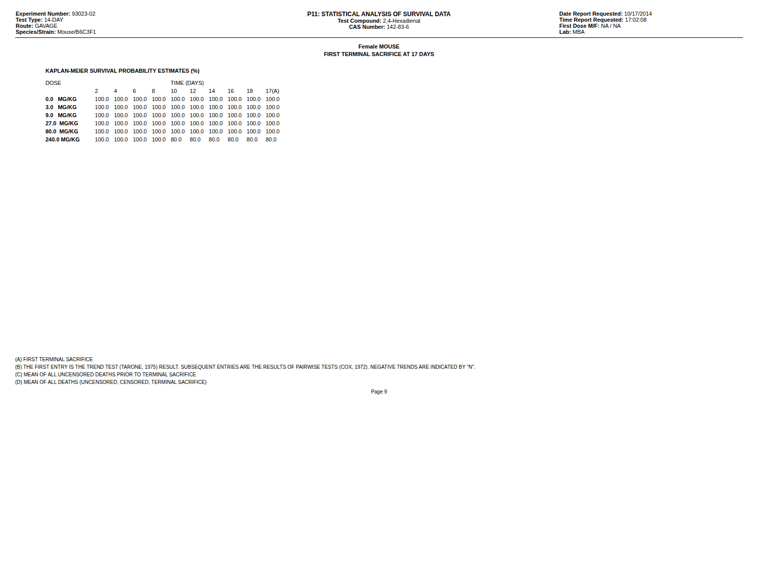| Experiment Number: 93023-02 Test Type: 14-DAY Route: GAVAGE Species/Strain: Mouse/B6C3F1 | P11: STATISTICAL ANALYSIS OF SURVIVAL DATA Test Compound: 2,4-Hexadienal CAS Number: 142-83-6 | Date Report Requested: 10/17/2014 Time Report Requested: 17:02:08 First Dose M/F: NA / NA Lab: MBA |
Female MOUSE
FIRST TERMINAL SACRIFICE AT 17 DAYS
KAPLAN-MEIER SURVIVAL PROBABILITY ESTIMATES (%)
| DOSE | TIME (DAYS) |
| | 2 | 4 | 6 | 8 | 10 | 12 | 14 | 16 | 18 | 17(A) |
| 0.0 MG/KG | 100.0 | 100.0 | 100.0 | 100.0 | 100.0 | 100.0 | 100.0 | 100.0 | 100.0 | 100.0 |
| 3.0 MG/KG | 100.0 | 100.0 | 100.0 | 100.0 | 100.0 | 100.0 | 100.0 | 100.0 | 100.0 | 100.0 |
| 9.0 MG/KG | 100.0 | 100.0 | 100.0 | 100.0 | 100.0 | 100.0 | 100.0 | 100.0 | 100.0 | 100.0 |
| 27.0 MG/KG | 100.0 | 100.0 | 100.0 | 100.0 | 100.0 | 100.0 | 100.0 | 100.0 | 100.0 | 100.0 |
| 80.0 MG/KG | 100.0 | 100.0 | 100.0 | 100.0 | 100.0 | 100.0 | 100.0 | 100.0 | 100.0 | 100.0 |
| 240.0 MG/KG | 100.0 | 100.0 | 100.0 | 100.0 | 80.0 | 80.0 | 80.0 | 80.0 | 80.0 | 80.0 |
(A) FIRST TERMINAL SACRIFICE
(B) THE FIRST ENTRY IS THE TREND TEST (TARONE, 1975) RESULT. SUBSEQUENT ENTRIES ARE THE RESULTS OF PAIRWISE TESTS (COX, 1972). NEGATIVE TRENDS ARE INDICATED BY "N".
(C) MEAN OF ALL UNCENSORED DEATHS PRIOR TO TERMINAL SACRIFICE
(D) MEAN OF ALL DEATHS (UNCENSORED, CENSORED, TERMINAL SACRIFICE)
Page 9